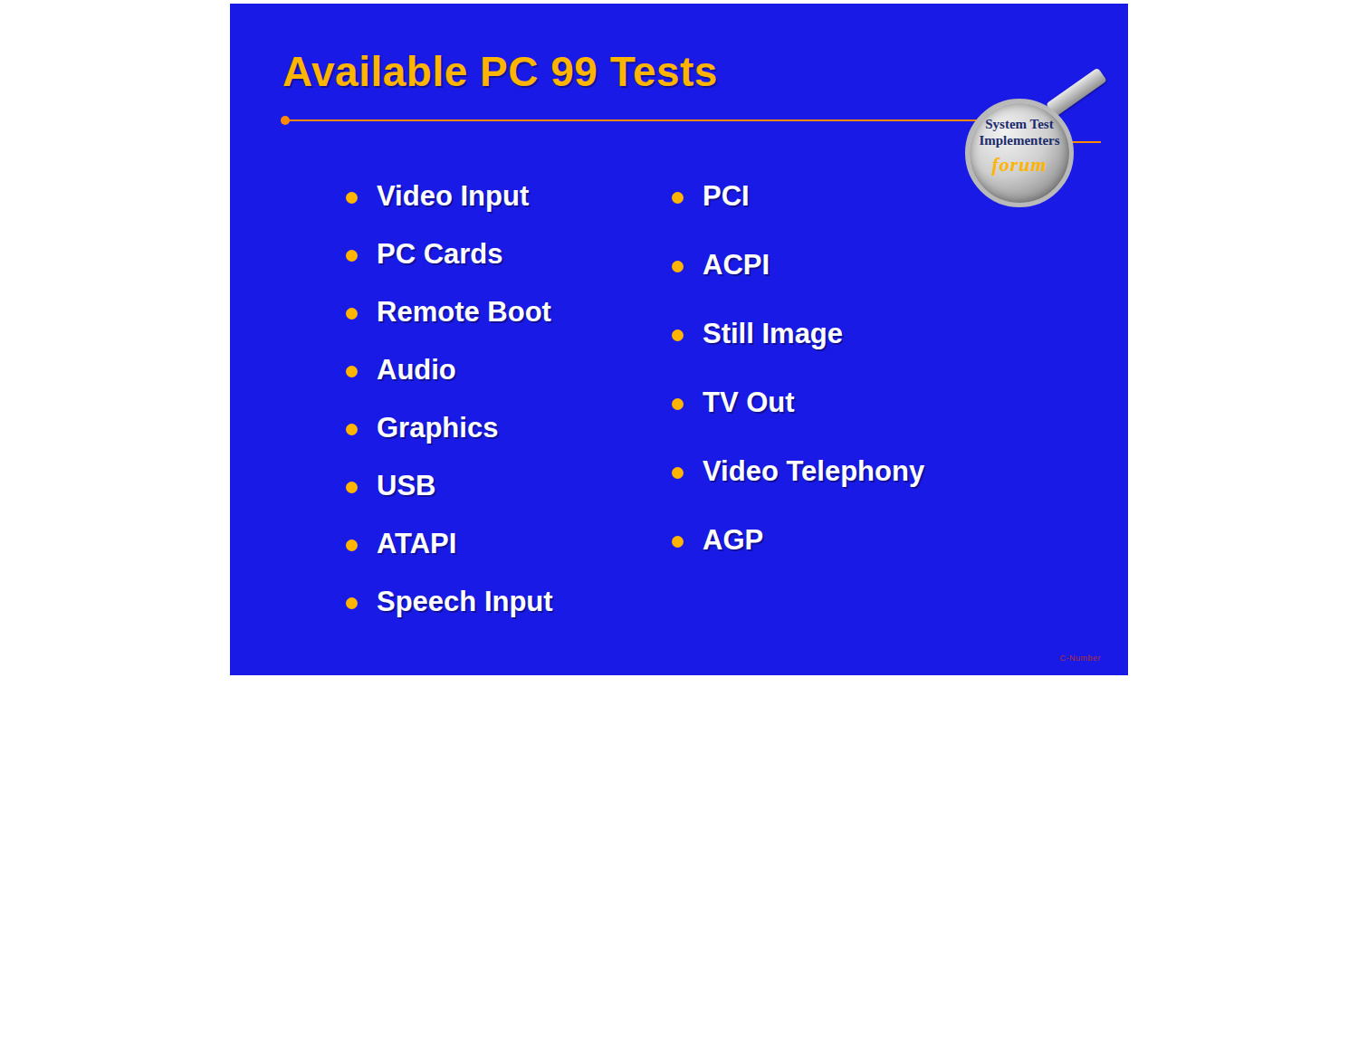Available PC 99 Tests
System Test
Implementers
forum
Video Input
PC Cards
Remote Boot
Audio
Graphics
USB
ATAPI
Speech Input
PCI
ACPI
Still Image
TV Out
Video Telephony
AGP
C-Number